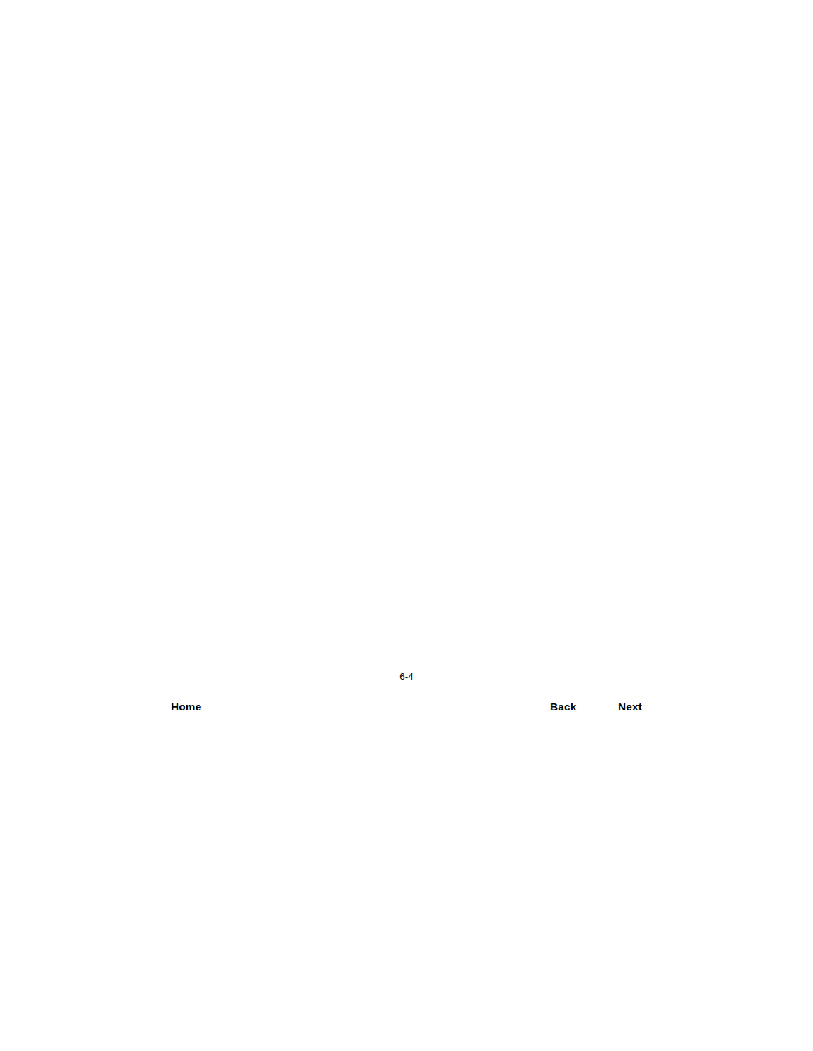6-4
Home Back Next